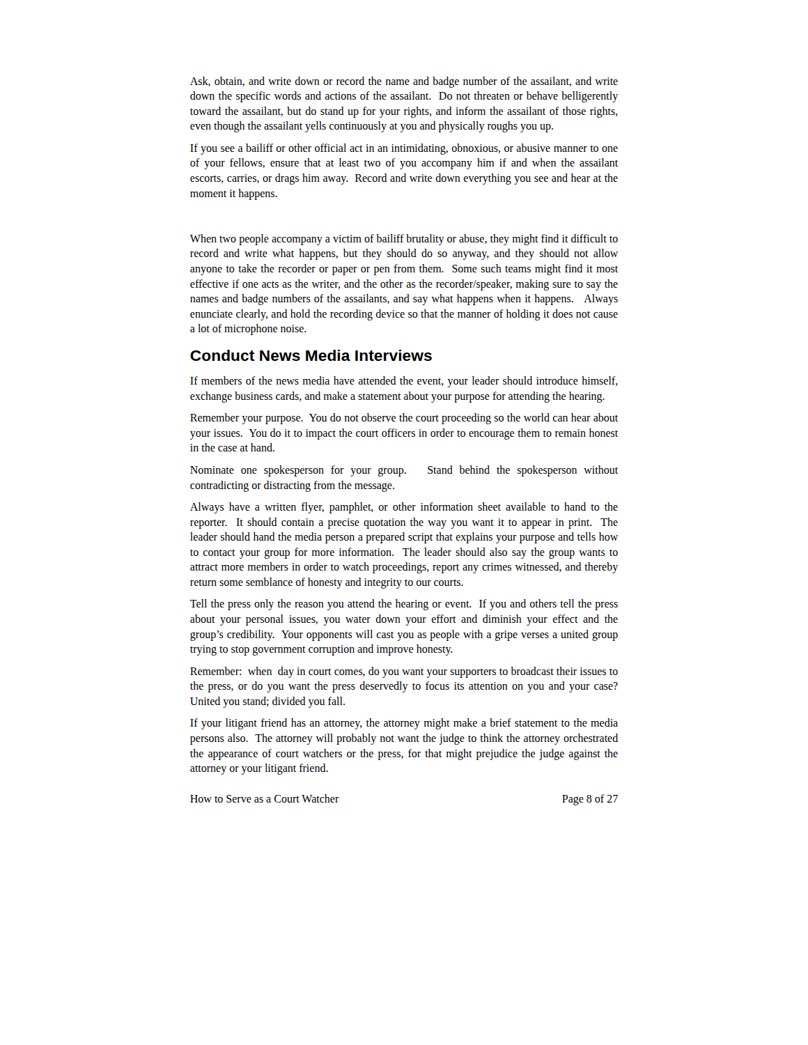Ask, obtain, and write down or record the name and badge number of the assailant, and write down the specific words and actions of the assailant. Do not threaten or behave belligerently toward the assailant, but do stand up for your rights, and inform the assailant of those rights, even though the assailant yells continuously at you and physically roughs you up.
If you see a bailiff or other official act in an intimidating, obnoxious, or abusive manner to one of your fellows, ensure that at least two of you accompany him if and when the assailant escorts, carries, or drags him away. Record and write down everything you see and hear at the moment it happens.
When two people accompany a victim of bailiff brutality or abuse, they might find it difficult to record and write what happens, but they should do so anyway, and they should not allow anyone to take the recorder or paper or pen from them. Some such teams might find it most effective if one acts as the writer, and the other as the recorder/speaker, making sure to say the names and badge numbers of the assailants, and say what happens when it happens. Always enunciate clearly, and hold the recording device so that the manner of holding it does not cause a lot of microphone noise.
Conduct News Media Interviews
If members of the news media have attended the event, your leader should introduce himself, exchange business cards, and make a statement about your purpose for attending the hearing.
Remember your purpose. You do not observe the court proceeding so the world can hear about your issues. You do it to impact the court officers in order to encourage them to remain honest in the case at hand.
Nominate one spokesperson for your group. Stand behind the spokesperson without contradicting or distracting from the message.
Always have a written flyer, pamphlet, or other information sheet available to hand to the reporter. It should contain a precise quotation the way you want it to appear in print. The leader should hand the media person a prepared script that explains your purpose and tells how to contact your group for more information. The leader should also say the group wants to attract more members in order to watch proceedings, report any crimes witnessed, and thereby return some semblance of honesty and integrity to our courts.
Tell the press only the reason you attend the hearing or event. If you and others tell the press about your personal issues, you water down your effort and diminish your effect and the group’s credibility. Your opponents will cast you as people with a gripe verses a united group trying to stop government corruption and improve honesty.
Remember: when day in court comes, do you want your supporters to broadcast their issues to the press, or do you want the press deservedly to focus its attention on you and your case? United you stand; divided you fall.
If your litigant friend has an attorney, the attorney might make a brief statement to the media persons also. The attorney will probably not want the judge to think the attorney orchestrated the appearance of court watchers or the press, for that might prejudice the judge against the attorney or your litigant friend.
How to Serve as a Court Watcher Page 8 of 27